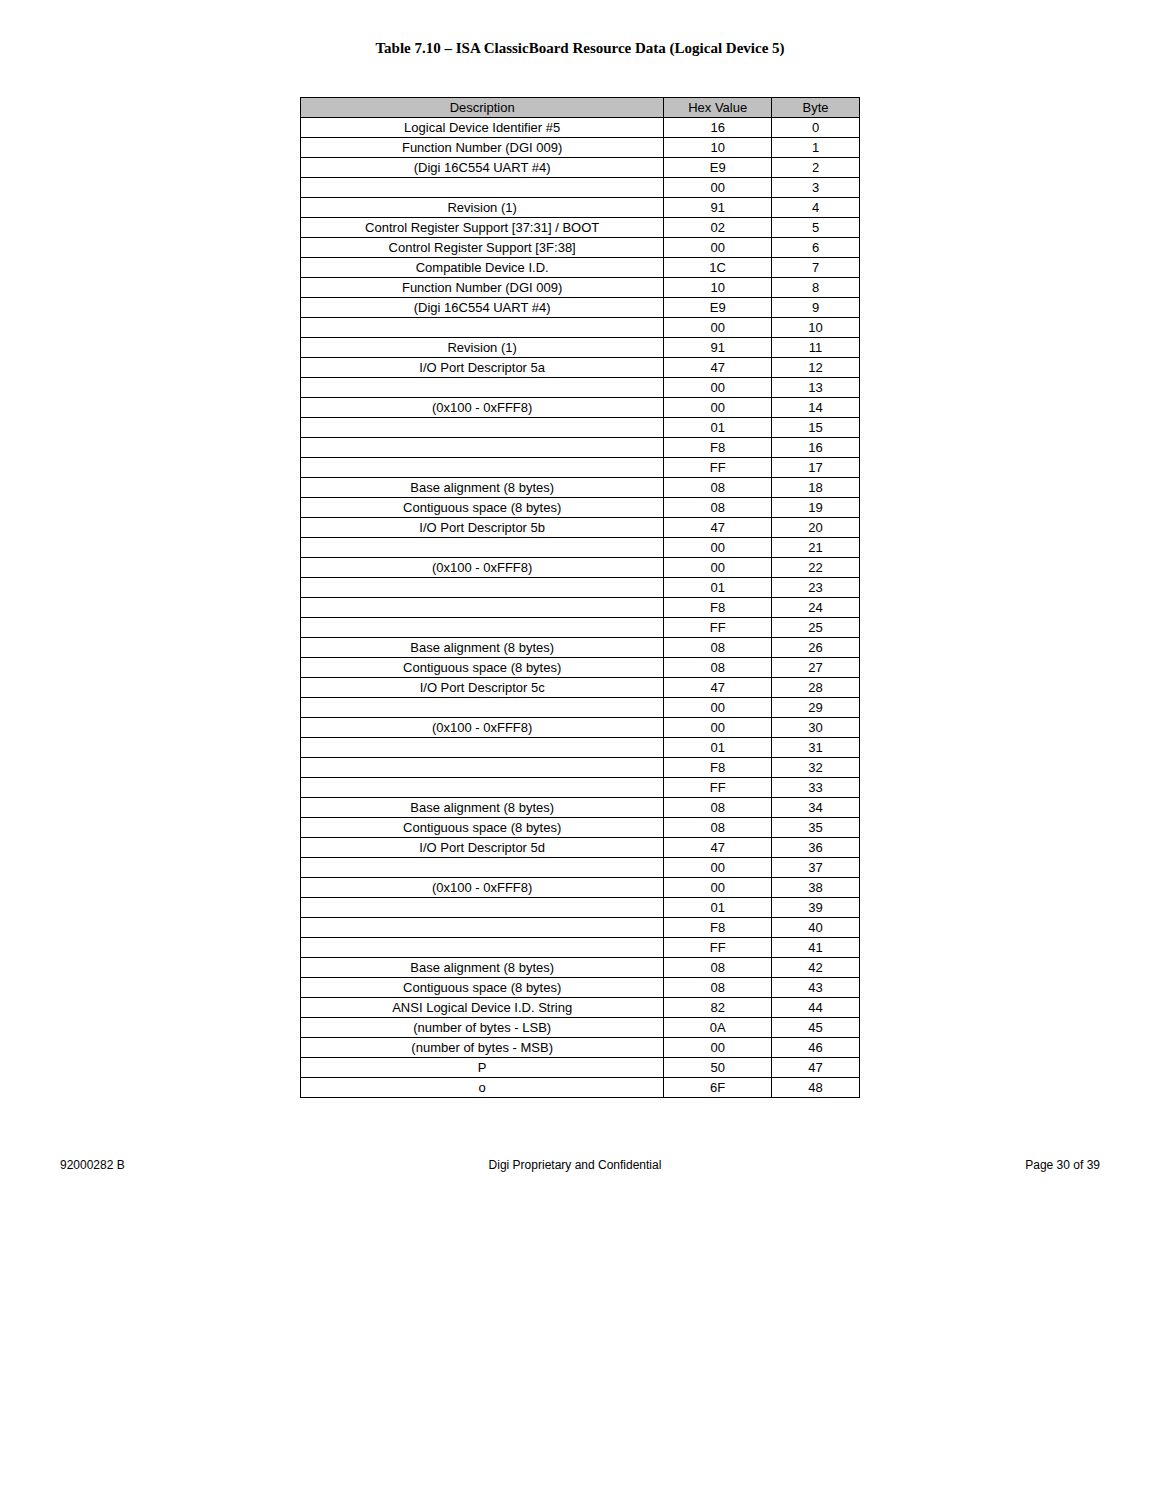Table 7.10 – ISA ClassicBoard Resource Data (Logical Device 5)
| Description | Hex Value | Byte |
| --- | --- | --- |
| Logical Device Identifier #5 | 16 | 0 |
| Function Number (DGI 009) | 10 | 1 |
| (Digi 16C554 UART #4) | E9 | 2 |
| | 00 | 3 |
| Revision (1) | 91 | 4 |
| Control Register Support [37:31] / BOOT | 02 | 5 |
| Control Register Support [3F:38] | 00 | 6 |
| Compatible Device I.D. | 1C | 7 |
| Function Number (DGI 009) | 10 | 8 |
| (Digi 16C554 UART #4) | E9 | 9 |
| | 00 | 10 |
| Revision (1) | 91 | 11 |
| I/O Port Descriptor 5a | 47 | 12 |
| | 00 | 13 |
| (0x100 - 0xFFF8) | 00 | 14 |
| | 01 | 15 |
| | F8 | 16 |
| | FF | 17 |
| Base alignment (8 bytes) | 08 | 18 |
| Contiguous space (8 bytes) | 08 | 19 |
| I/O Port Descriptor 5b | 47 | 20 |
| | 00 | 21 |
| (0x100 - 0xFFF8) | 00 | 22 |
| | 01 | 23 |
| | F8 | 24 |
| | FF | 25 |
| Base alignment (8 bytes) | 08 | 26 |
| Contiguous space (8 bytes) | 08 | 27 |
| I/O Port Descriptor 5c | 47 | 28 |
| | 00 | 29 |
| (0x100 - 0xFFF8) | 00 | 30 |
| | 01 | 31 |
| | F8 | 32 |
| | FF | 33 |
| Base alignment (8 bytes) | 08 | 34 |
| Contiguous space (8 bytes) | 08 | 35 |
| I/O Port Descriptor 5d | 47 | 36 |
| | 00 | 37 |
| (0x100 - 0xFFF8) | 00 | 38 |
| | 01 | 39 |
| | F8 | 40 |
| | FF | 41 |
| Base alignment (8 bytes) | 08 | 42 |
| Contiguous space (8 bytes) | 08 | 43 |
| ANSI Logical Device I.D. String | 82 | 44 |
| (number of bytes - LSB) | 0A | 45 |
| (number of bytes - MSB) | 00 | 46 |
| P | 50 | 47 |
| o | 6F | 48 |
92000282 B Digi Proprietary and Confidential Page 30 of 39